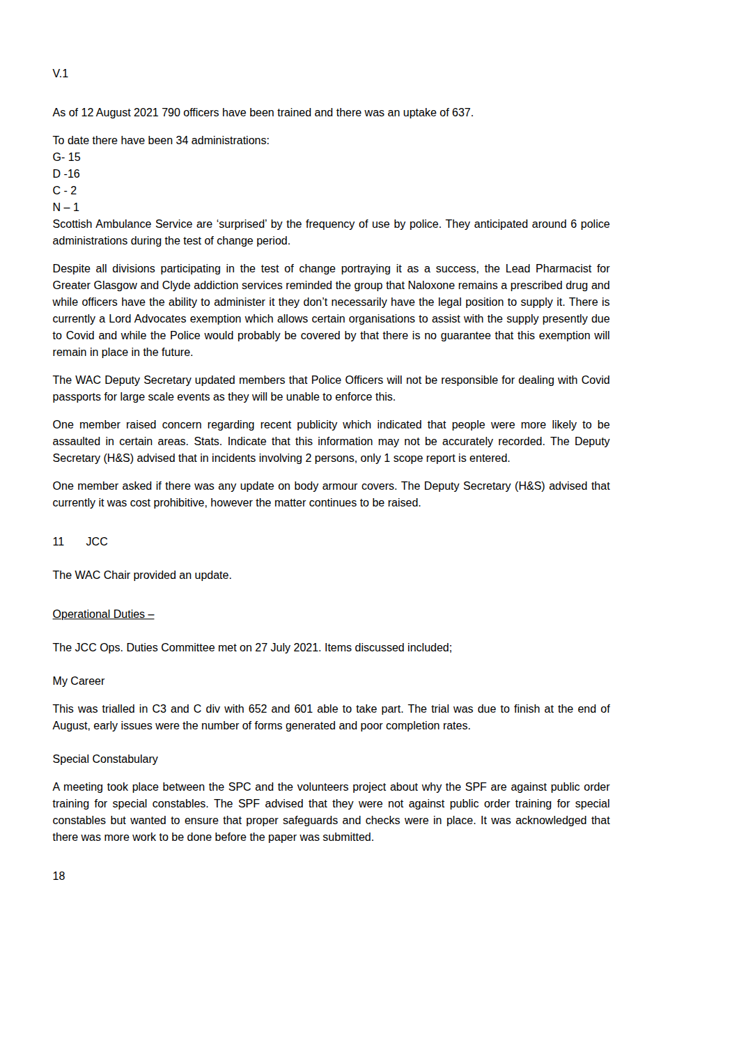V.1
As of 12 August 2021 790 officers have been trained and there was an uptake of 637.
To date there have been 34 administrations:
G- 15
D -16
C - 2
N – 1
Scottish Ambulance Service are ‘surprised’ by the frequency of use by police. They anticipated around 6 police administrations during the test of change period.
Despite all divisions participating in the test of change portraying it as a success, the Lead Pharmacist for Greater Glasgow and Clyde addiction services reminded the group that Naloxone remains a prescribed drug and while officers have the ability to administer it they don’t necessarily have the legal position to supply it. There is currently a Lord Advocates exemption which allows certain organisations to assist with the supply presently due to Covid and while the Police would probably be covered by that there is no guarantee that this exemption will remain in place in the future.
The WAC Deputy Secretary updated members that Police Officers will not be responsible for dealing with Covid passports for large scale events as they will be unable to enforce this.
One member raised concern regarding recent publicity which indicated that people were more likely to be assaulted in certain areas. Stats. Indicate that this information may not be accurately recorded. The Deputy Secretary (H&S) advised that in incidents involving 2 persons, only 1 scope report is entered.
One member asked if there was any update on body armour covers. The Deputy Secretary (H&S) advised that currently it was cost prohibitive, however the matter continues to be raised.
11 JCC
The WAC Chair provided an update.
Operational Duties –
The JCC Ops. Duties Committee met on 27 July 2021. Items discussed included;
My Career
This was trialled in C3 and C div with 652 and 601 able to take part. The trial was due to finish at the end of August, early issues were the number of forms generated and poor completion rates.
Special Constabulary
A meeting took place between the SPC and the volunteers project about why the SPF are against public order training for special constables. The SPF advised that they were not against public order training for special constables but wanted to ensure that proper safeguards and checks were in place. It was acknowledged that there was more work to be done before the paper was submitted.
18